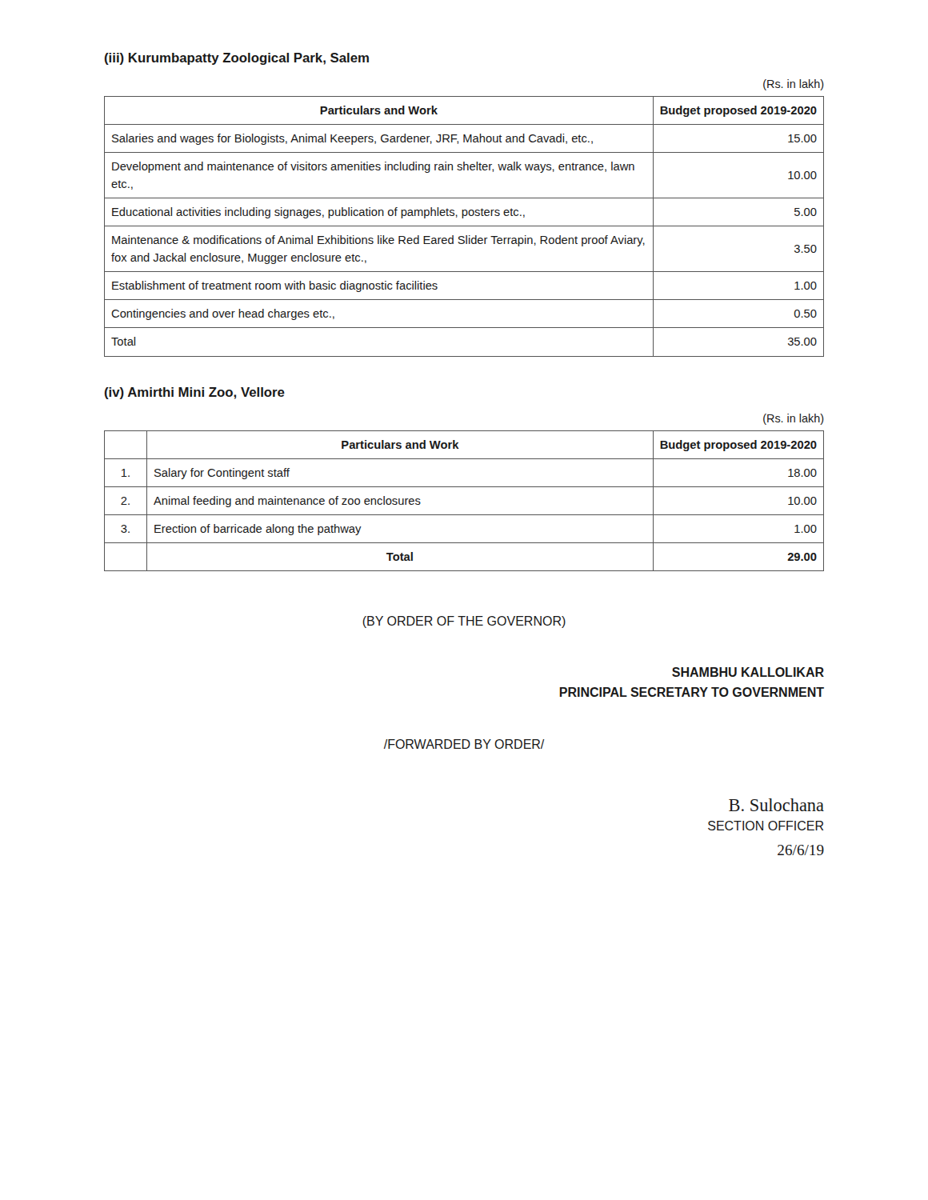(iii) Kurumbapatty Zoological Park, Salem
(Rs. in lakh)
| Particulars and Work | Budget proposed 2019-2020 |
| --- | --- |
| Salaries and wages for Biologists, Animal Keepers, Gardener, JRF, Mahout and Cavadi, etc., | 15.00 |
| Development and maintenance of visitors amenities including rain shelter, walk ways, entrance, lawn etc., | 10.00 |
| Educational activities including signages, publication of pamphlets, posters etc., | 5.00 |
| Maintenance & modifications of Animal Exhibitions like Red Eared Slider Terrapin, Rodent proof Aviary, fox and Jackal enclosure, Mugger enclosure etc., | 3.50 |
| Establishment of treatment room with basic diagnostic facilities | 1.00 |
| Contingencies and over head charges etc., | 0.50 |
| Total | 35.00 |
(iv) Amirthi Mini Zoo, Vellore
(Rs. in lakh)
| | Particulars and Work | Budget proposed 2019-2020 |
| --- | --- | --- |
| 1. | Salary for Contingent staff | 18.00 |
| 2. | Animal feeding and maintenance of zoo enclosures | 10.00 |
| 3. | Erection of barricade along the pathway | 1.00 |
| | Total | 29.00 |
(BY ORDER OF THE GOVERNOR)
SHAMBHU KALLOLIKAR
PRINCIPAL SECRETARY TO GOVERNMENT
/FORWARDED BY ORDER/
B. Sulochana
SECTION OFFICER
26/6/19